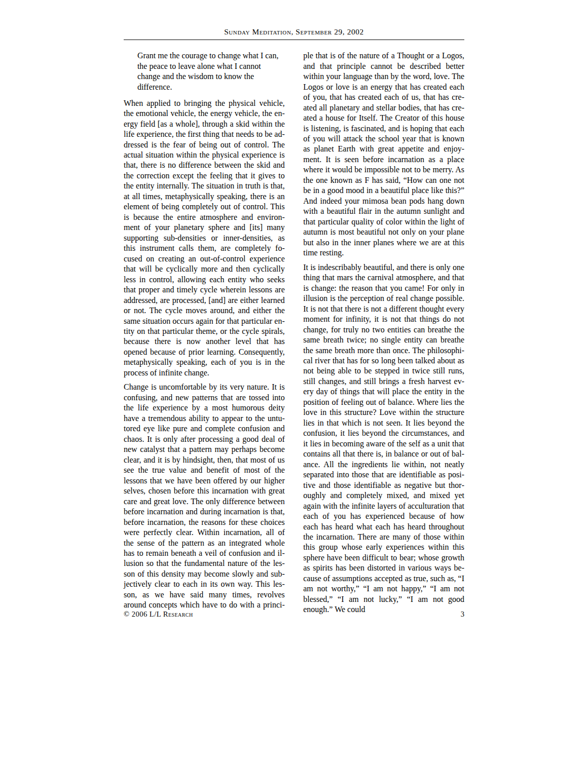Sunday Meditation, September 29, 2002
Grant me the courage to change what I can, the peace to leave alone what I cannot change and the wisdom to know the difference.
When applied to bringing the physical vehicle, the emotional vehicle, the energy vehicle, the energy field [as a whole], through a skid within the life experience, the first thing that needs to be addressed is the fear of being out of control. The actual situation within the physical experience is that, there is no difference between the skid and the correction except the feeling that it gives to the entity internally. The situation in truth is that, at all times, metaphysically speaking, there is an element of being completely out of control. This is because the entire atmosphere and environment of your planetary sphere and [its] many supporting sub-densities or inner-densities, as this instrument calls them, are completely focused on creating an out-of-control experience that will be cyclically more and then cyclically less in control, allowing each entity who seeks that proper and timely cycle wherein lessons are addressed, are processed, [and] are either learned or not. The cycle moves around, and either the same situation occurs again for that particular entity on that particular theme, or the cycle spirals, because there is now another level that has opened because of prior learning. Consequently, metaphysically speaking, each of you is in the process of infinite change.
Change is uncomfortable by its very nature. It is confusing, and new patterns that are tossed into the life experience by a most humorous deity have a tremendous ability to appear to the untutored eye like pure and complete confusion and chaos. It is only after processing a good deal of new catalyst that a pattern may perhaps become clear, and it is by hindsight, then, that most of us see the true value and benefit of most of the lessons that we have been offered by our higher selves, chosen before this incarnation with great care and great love. The only difference between before incarnation and during incarnation is that, before incarnation, the reasons for these choices were perfectly clear. Within incarnation, all of the sense of the pattern as an integrated whole has to remain beneath a veil of confusion and illusion so that the fundamental nature of the lesson of this density may become slowly and subjectively clear to each in its own way. This lesson, as we have said many times, revolves around concepts which have to do with a principle that is of the nature of a Thought or a Logos, and that principle cannot be described better within your language than by the word, love. The Logos or love is an energy that has created each of you, that has created each of us, that has created all planetary and stellar bodies, that has created a house for Itself. The Creator of this house is listening, is fascinated, and is hoping that each of you will attack the school year that is known as planet Earth with great appetite and enjoyment. It is seen before incarnation as a place where it would be impossible not to be merry. As the one known as F has said, “How can one not be in a good mood in a beautiful place like this?” And indeed your mimosa bean pods hang down with a beautiful flair in the autumn sunlight and that particular quality of color within the light of autumn is most beautiful not only on your plane but also in the inner planes where we are at this time resting.
It is indescribably beautiful, and there is only one thing that mars the carnival atmosphere, and that is change: the reason that you came! For only in illusion is the perception of real change possible. It is not that there is not a different thought every moment for infinity, it is not that things do not change, for truly no two entities can breathe the same breath twice; no single entity can breathe the same breath more than once. The philosophical river that has for so long been talked about as not being able to be stepped in twice still runs, still changes, and still brings a fresh harvest every day of things that will place the entity in the position of feeling out of balance. Where lies the love in this structure? Love within the structure lies in that which is not seen. It lies beyond the confusion, it lies beyond the circumstances, and it lies in becoming aware of the self as a unit that contains all that there is, in balance or out of balance. All the ingredients lie within, not neatly separated into those that are identifiable as positive and those identifiable as negative but thoroughly and completely mixed, and mixed yet again with the infinite layers of acculturation that each of you has experienced because of how each has heard what each has heard throughout the incarnation. There are many of those within this group whose early experiences within this sphere have been difficult to bear; whose growth as spirits has been distorted in various ways because of assumptions accepted as true, such as, “I am not worthy,” “I am not happy,” “I am not blessed,” “I am not lucky,” “I am not good enough.” We could
© 2006 L/L Research 3